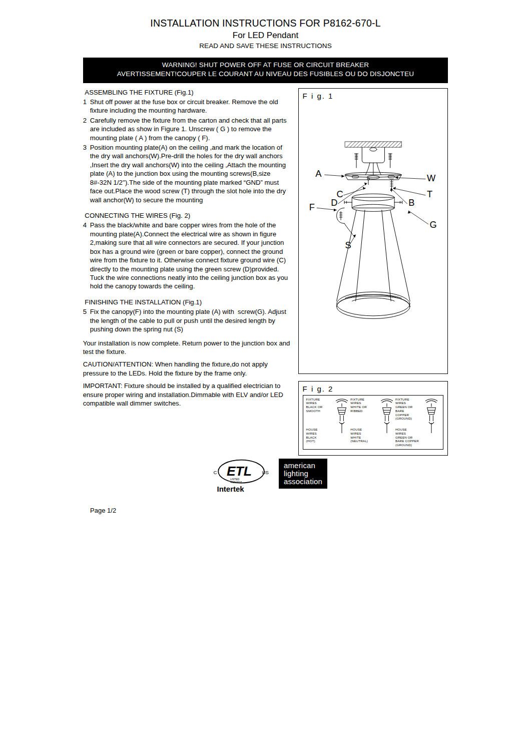INSTALLATION INSTRUCTIONS FOR P8162-670-L
For LED Pendant
READ AND SAVE THESE INSTRUCTIONS
WARNING! SHUT POWER OFF AT FUSE OR CIRCUIT BREAKER
AVERTISSEMENT!COUPER LE COURANT AU NIVEAU DES FUSIBLES OU DO DISJONCTEU
ASSEMBLING THE FIXTURE (Fig.1)
1
Shut off power at the fuse box or circuit breaker. Remove the old fixture including the mounting hardware.
2
Carefully remove the fixture from the carton and check that all parts are included as show in Figure 1. Unscrew ( G ) to remove the mounting plate ( A ) from the canopy ( F).
3
Position mounting plate(A) on the ceiling ,and mark the location of the dry wall anchors(W).Pre-drill the holes for the dry wall anchors ,Insert the dry wall anchors(W) into the ceiling ,Attach the mounting plate (A) to the junction box using the mounting screws(B,size 8#-32N 1/2'').The side of the mounting plate marked “GND” must face out.Place the wood screw (T) through the slot hole into the dry wall anchor(W) to secure the mounting
CONNECTING THE WIRES (Fig. 2)
4
Pass the black/white and bare copper wires from the hole of the mounting plate(A).Connect the electrical wire as shown in figure 2,making sure that all wire connectors are secured. If your junction box has a ground wire (green or bare copper), connect the ground wire from the fixture to it. Otherwise connect fixture ground wire (C) directly to the mounting plate using the green screw (D)provided. Tuck the wire connections neatly into the ceiling junction box as you hold the canopy towards the ceiling.
FINISHING THE INSTALLATION (Fig.1)
5
Fix the canopy(F) into the mounting plate (A) with screw(G). Adjust the length of the cable to pull or push until the desired length by pushing down the spring nut (S)
Your installation is now complete. Return power to the junction box and test the fixture.
CAUTION/ATTENTION: When handling the fixture,do not apply pressure to the LEDs. Hold the fixture by the frame only.
IMPORTANT: Fixture should be installed by a qualified electrician to ensure proper wiring and installation.Dimmable with ELV and/or LED compatible wall dimmer switches.
F i g. 1
A W C T D B F G S
F i g. 2
| FIXTURE WIRES BLACK OR SMOOTH | | FIXTURE WIRES WHITE OR RIBBED | | FIXTURE WIRES GREEN OR BARE COPPER (GROUND) | |
| HOUSE WIRES BLACK (HOT) | HOUSE WIRES WHITE (NEUTRAL) | HOUSE WIRES GREEN OR BARE COPPER (GROUND) |
ETL C US LISTED 4/13/2016 Intertek
american
lighting
association
Page 1/2